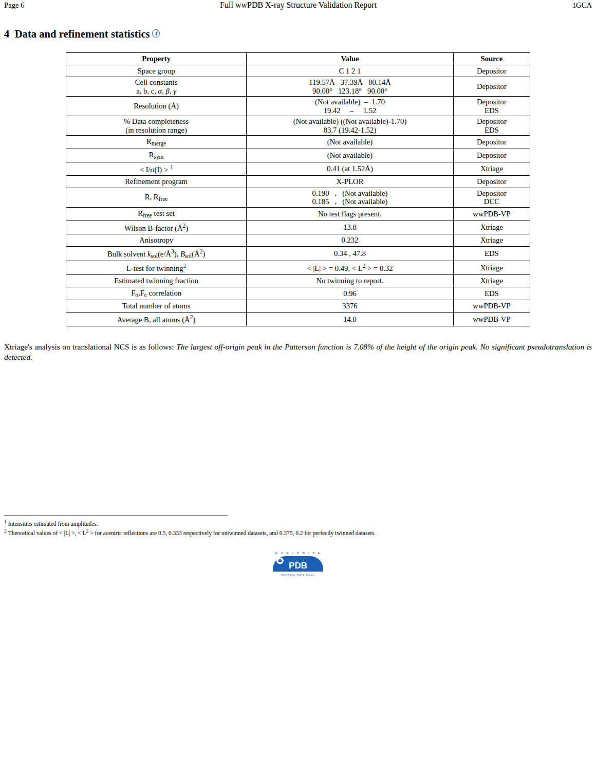Page 6
Full wwPDB X-ray Structure Validation Report
1GCA
4 Data and refinement statisticsi
| Property | Value | Source |
| --- | --- | --- |
| Space group | C 1 2 1 | Depositor |
| Cell constants a, b, c, α , β , γ | 119.57Å 37.39Å 80.14Å 90.00° 123.18° 90.00° | Depositor |
| Resolution (Å) | (Not available) – 1.70 19.42 – 1.52 | Depositor EDS |
| % Data completeness (in resolution range) | (Not available) ((Not available)-1.70) 83.7 (19.42-1.52) | Depositor EDS |
| R merge | (Not available) | Depositor |
| R sym | (Not available) | Depositor |
| < I/σ(I) > 1 | 0.41 (at 1.52Å) | Xtriage |
| Refinement program | X-PLOR | Depositor |
| R, R free | 0.190 , (Not available) 0.185 , (Not available) | Depositor DCC |
| R free test set | No test flags present. | wwPDB-VP |
| Wilson B-factor (Å 2 ) | 13.8 | Xtriage |
| Anisotropy | 0.232 | Xtriage |
| Bulk solvent k sol (e/Å 3 ), B sol (Å 2 ) | 0.34 , 47.8 | EDS |
| L-test for twinning 2 | < /L/ > = 0.49, < L 2 > = 0.32 | Xtriage |
| Estimated twinning fraction | No twinning to report. | Xtriage |
| F o ,F c correlation | 0.96 | EDS |
| Total number of atoms | 3376 | wwPDB-VP |
| Average B, all atoms (Å 2 ) | 14.0 | wwPDB-VP |
Xtriage's analysis on translational NCS is as follows: The largest off-origin peak in the Patterson function is 7.08% of the height of the origin peak. No significant pseudotranslation is detected.
1 Intensities estimated from amplitudes.
2 Theoretical values of < |L| >, < L2 > for acentric reflections are 0.5, 0.333 respectively for untwinned datasets, and 0.375, 0.2 for perfectly twinned datasets.
W O R L D W I D E PDB PROTEIN DATA BANK